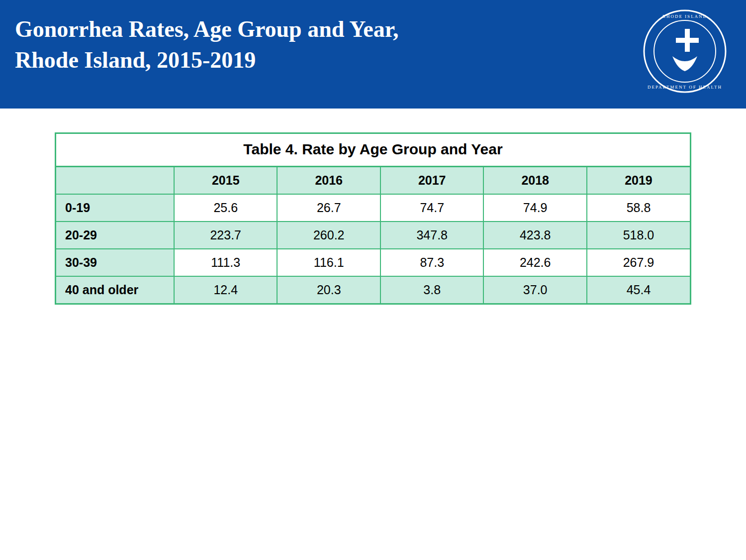Gonorrhea Rates, Age Group and Year,
Rhode Island, 2015-2019
RHODE ISLAND DEPARTMENT OF HEALTH
Table 4. Rate by Age Group and Year
| | 2015 | 2016 | 2017 | 2018 | 2019 |
| --- | --- | --- | --- | --- | --- |
| 0-19 | 25.6 | 26.7 | 74.7 | 74.9 | 58.8 |
| 20-29 | 223.7 | 260.2 | 347.8 | 423.8 | 518.0 |
| 30-39 | 111.3 | 116.1 | 87.3 | 242.6 | 267.9 |
| 40 and older | 12.4 | 20.3 | 3.8 | 37.0 | 45.4 |